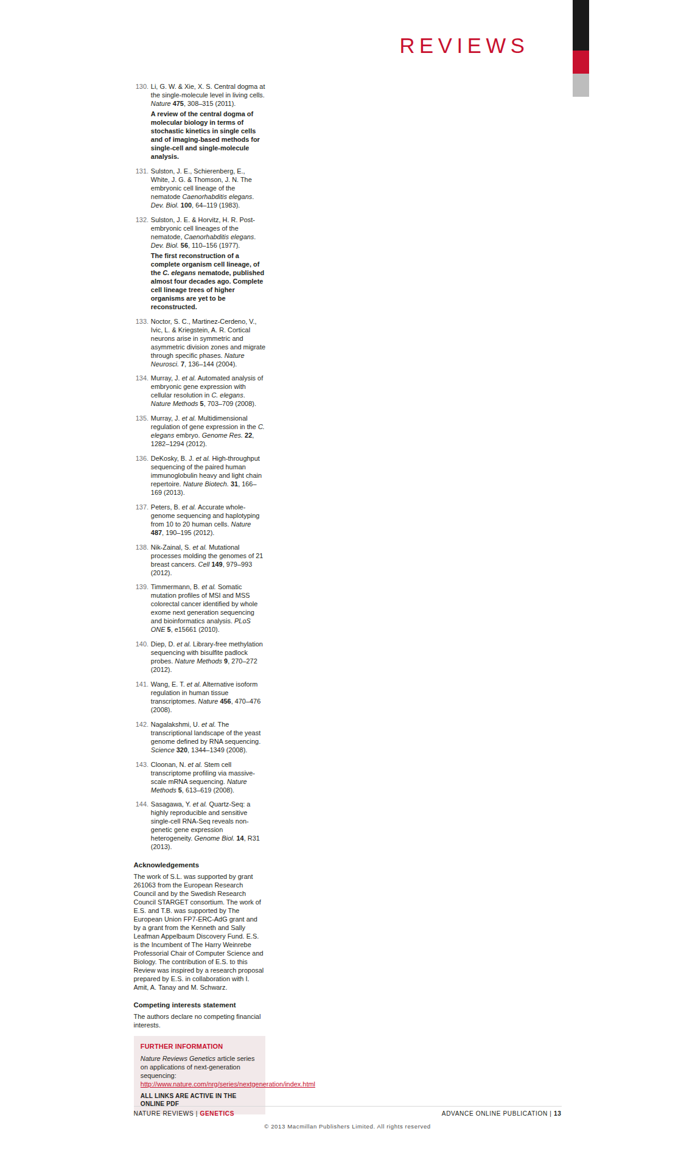Reviews
130. Li, G. W. & Xie, X. S. Central dogma at the single-molecule level in living cells. Nature 475, 308–315 (2011). A review of the central dogma of molecular biology in terms of stochastic kinetics in single cells and of imaging-based methods for single-cell and single-molecule analysis.
131. Sulston, J. E., Schierenberg, E., White, J. G. & Thomson, J. N. The embryonic cell lineage of the nematode Caenorhabditis elegans. Dev. Biol. 100, 64–119 (1983).
132. Sulston, J. E. & Horvitz, H. R. Post-embryonic cell lineages of the nematode, Caenorhabditis elegans. Dev. Biol. 56, 110–156 (1977). The first reconstruction of a complete organism cell lineage, of the C. elegans nematode, published almost four decades ago. Complete cell lineage trees of higher organisms are yet to be reconstructed.
133. Noctor, S. C., Martinez-Cerdeno, V., Ivic, L. & Kriegstein, A. R. Cortical neurons arise in symmetric and asymmetric division zones and migrate through specific phases. Nature Neurosci. 7, 136–144 (2004).
134. Murray, J. et al. Automated analysis of embryonic gene expression with cellular resolution in C. elegans. Nature Methods 5, 703–709 (2008).
135. Murray, J. et al. Multidimensional regulation of gene expression in the C. elegans embryo. Genome Res. 22, 1282–1294 (2012).
136. DeKosky, B. J. et al. High-throughput sequencing of the paired human immunoglobulin heavy and light chain repertoire. Nature Biotech. 31, 166–169 (2013).
137. Peters, B. et al. Accurate whole-genome sequencing and haplotyping from 10 to 20 human cells. Nature 487, 190–195 (2012).
138. Nik-Zainal, S. et al. Mutational processes molding the genomes of 21 breast cancers. Cell 149, 979–993 (2012).
139. Timmermann, B. et al. Somatic mutation profiles of MSI and MSS colorectal cancer identified by whole exome next generation sequencing and bioinformatics analysis. PLoS ONE 5, e15661 (2010).
140. Diep, D. et al. Library-free methylation sequencing with bisulfite padlock probes. Nature Methods 9, 270–272 (2012).
141. Wang, E. T. et al. Alternative isoform regulation in human tissue transcriptomes. Nature 456, 470–476 (2008).
142. Nagalakshmi, U. et al. The transcriptional landscape of the yeast genome defined by RNA sequencing. Science 320, 1344–1349 (2008).
143. Cloonan, N. et al. Stem cell transcriptome profiling via massive-scale mRNA sequencing. Nature Methods 5, 613–619 (2008).
144. Sasagawa, Y. et al. Quartz-Seq: a highly reproducible and sensitive single-cell RNA-Seq reveals non-genetic gene expression heterogeneity. Genome Biol. 14, R31 (2013).
Acknowledgements
The work of S.L. was supported by grant 261063 from the European Research Council and by the Swedish Research Council STARGET consortium. The work of E.S. and T.B. was supported by The European Union FP7-ERC-AdG grant and by a grant from the Kenneth and Sally Leafman Appelbaum Discovery Fund. E.S. is the Incumbent of The Harry Weinrebe Professorial Chair of Computer Science and Biology. The contribution of E.S. to this Review was inspired by a research proposal prepared by E.S. in collaboration with I. Amit, A. Tanay and M. Schwarz.
Competing interests statement
The authors declare no competing financial interests.
FURTHER INFORMATION
Nature Reviews Genetics article series on applications of next-generation sequencing: http://www.nature.com/nrg/series/nextgeneration/index.html
ALL LINKS ARE ACTIVE IN THE ONLINE PDF
Nature Reviews | Genetics
Advance online publication | 13
© 2013 Macmillan Publishers Limited. All rights reserved